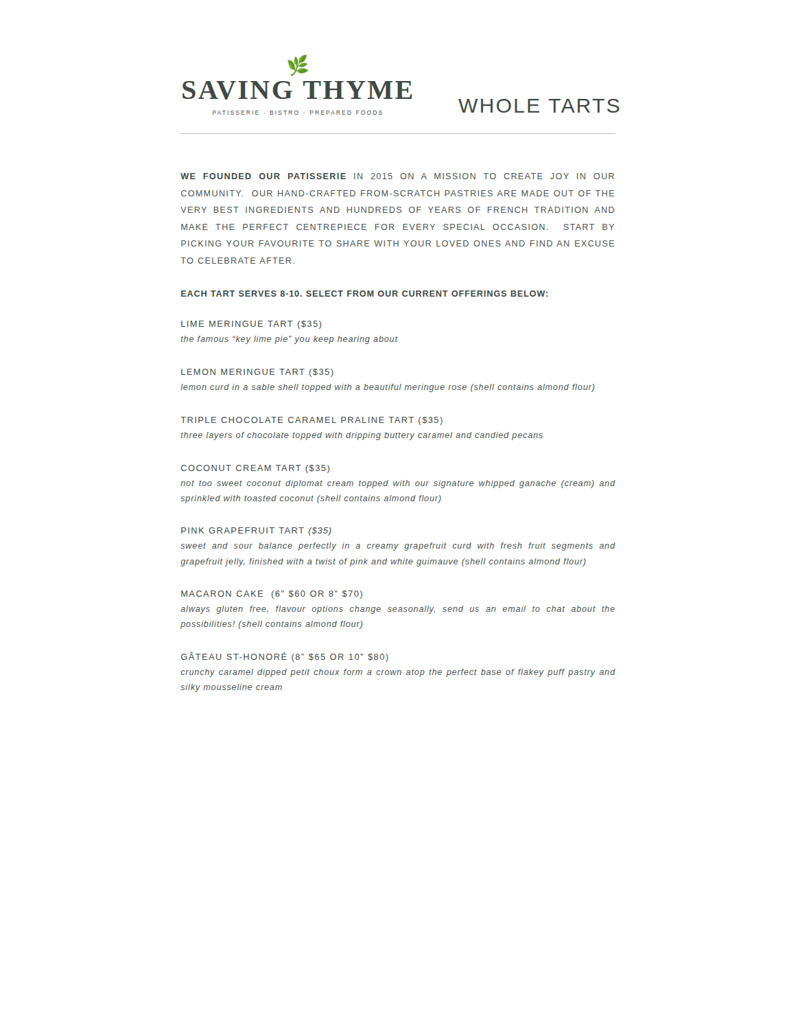🌿
SAVING THYME
PATISSERIE · BISTRO · PREPARED FOODS
WHOLE TARTS
We founded our patisserie in 2015 on a mission to create joy in our community. Our hand-crafted from-scratch pastries are made out of the very best ingredients and hundreds of years of French tradition and make the perfect centrepiece for every special occasion. Start by picking your favourite to share with your loved ones and find an excuse to celebrate after.
Each tart serves 8-10. Select from our current offerings below:
Lime Meringue Tart ($35)
the famous “key lime pie” you keep hearing about
Lemon Meringue Tart ($35)
lemon curd in a sable shell topped with a beautiful meringue rose (shell contains almond flour)
Triple Chocolate Caramel Praline Tart ($35)
three layers of chocolate topped with dripping buttery caramel and candied pecans
Coconut Cream Tart ($35)
not too sweet coconut diplomat cream topped with our signature whipped ganache (cream) and sprinkled with toasted coconut (shell contains almond flour)
Pink Grapefruit Tart ($35)
sweet and sour balance perfectly in a creamy grapefruit curd with fresh fruit segments and grapefruit jelly, finished with a twist of pink and white guimauve (shell contains almond flour)
Macaron Cake (6" $60 or 8" $70)
always gluten free, flavour options change seasonally, send us an email to chat about the possibilities! (shell contains almond flour)
Gâteau St-Honoré (8” $65 or 10” $80)
crunchy caramel dipped petit choux form a crown atop the perfect base of flakey puff pastry and silky mousseline cream